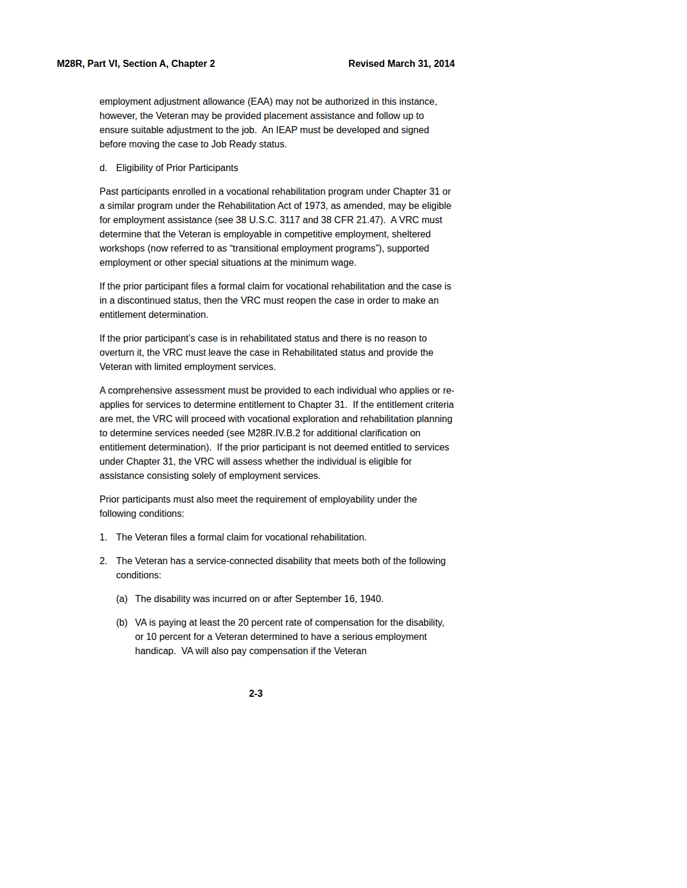M28R, Part VI, Section A, Chapter 2
Revised March 31, 2014
employment adjustment allowance (EAA) may not be authorized in this instance, however, the Veteran may be provided placement assistance and follow up to ensure suitable adjustment to the job. An IEAP must be developed and signed before moving the case to Job Ready status.
d.
Eligibility of Prior Participants
Past participants enrolled in a vocational rehabilitation program under Chapter 31 or a similar program under the Rehabilitation Act of 1973, as amended, may be eligible for employment assistance (see 38 U.S.C. 3117 and 38 CFR 21.47). A VRC must determine that the Veteran is employable in competitive employment, sheltered workshops (now referred to as “transitional employment programs”), supported employment or other special situations at the minimum wage.
If the prior participant files a formal claim for vocational rehabilitation and the case is in a discontinued status, then the VRC must reopen the case in order to make an entitlement determination.
If the prior participant’s case is in rehabilitated status and there is no reason to overturn it, the VRC must leave the case in Rehabilitated status and provide the Veteran with limited employment services.
A comprehensive assessment must be provided to each individual who applies or re-applies for services to determine entitlement to Chapter 31. If the entitlement criteria are met, the VRC will proceed with vocational exploration and rehabilitation planning to determine services needed (see M28R.IV.B.2 for additional clarification on entitlement determination). If the prior participant is not deemed entitled to services under Chapter 31, the VRC will assess whether the individual is eligible for assistance consisting solely of employment services.
Prior participants must also meet the requirement of employability under the following conditions:
1.
The Veteran files a formal claim for vocational rehabilitation.
2.
The Veteran has a service-connected disability that meets both of the following conditions:
(a)
The disability was incurred on or after September 16, 1940.
(b)
VA is paying at least the 20 percent rate of compensation for the disability, or 10 percent for a Veteran determined to have a serious employment handicap. VA will also pay compensation if the Veteran
2-3